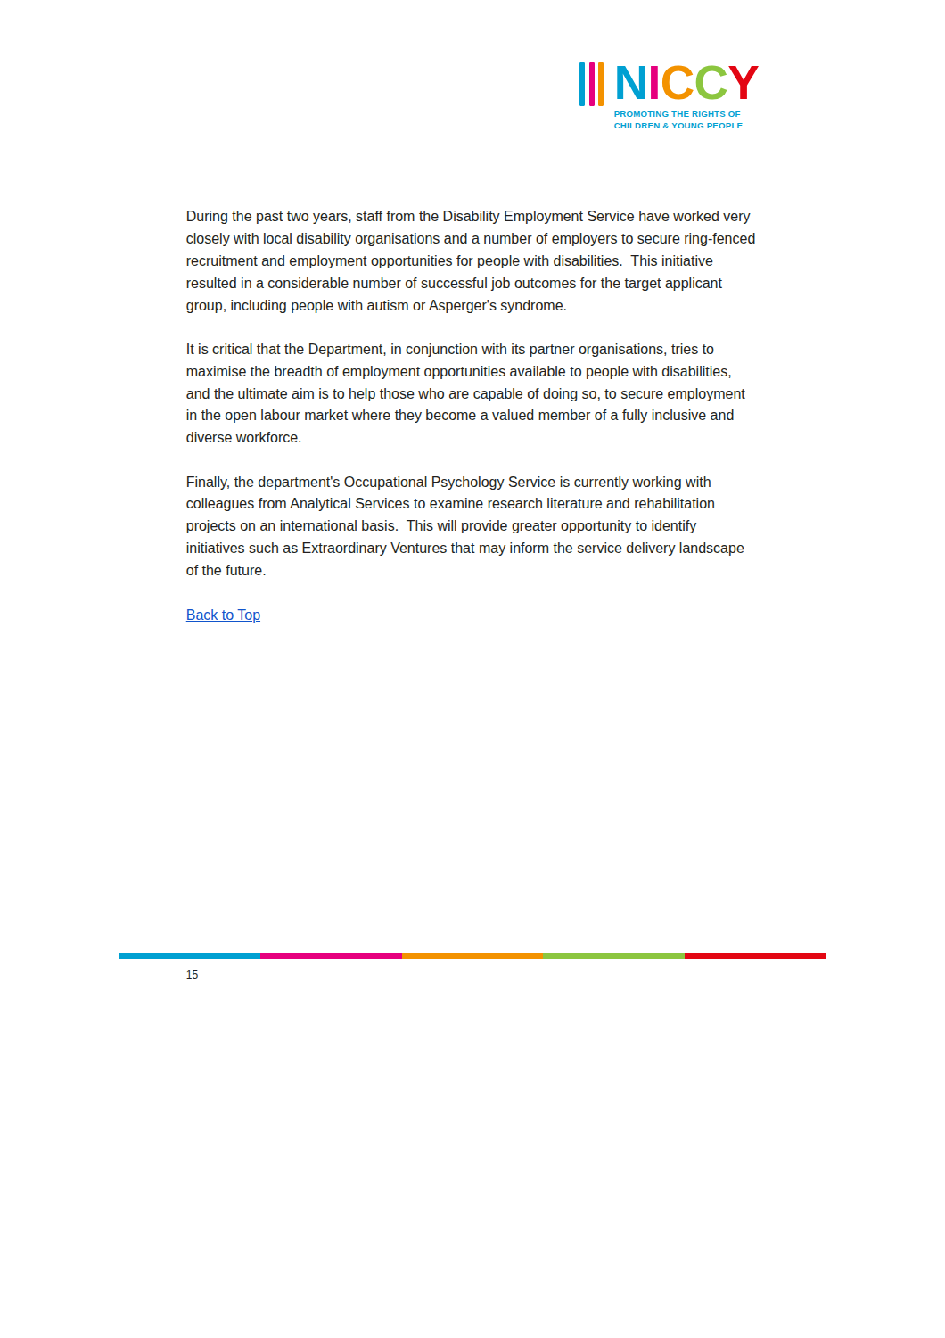NICCY
Promoting the rights of
children & young people
During the past two years, staff from the Disability Employment Service have worked very closely with local disability organisations and a number of employers to secure ring-fenced recruitment and employment opportunities for people with disabilities. This initiative resulted in a considerable number of successful job outcomes for the target applicant group, including people with autism or Asperger's syndrome.
It is critical that the Department, in conjunction with its partner organisations, tries to maximise the breadth of employment opportunities available to people with disabilities, and the ultimate aim is to help those who are capable of doing so, to secure employment in the open labour market where they become a valued member of a fully inclusive and diverse workforce.
Finally, the department's Occupational Psychology Service is currently working with colleagues from Analytical Services to examine research literature and rehabilitation projects on an international basis. This will provide greater opportunity to identify initiatives such as Extraordinary Ventures that may inform the service delivery landscape of the future.
Back to Top
15